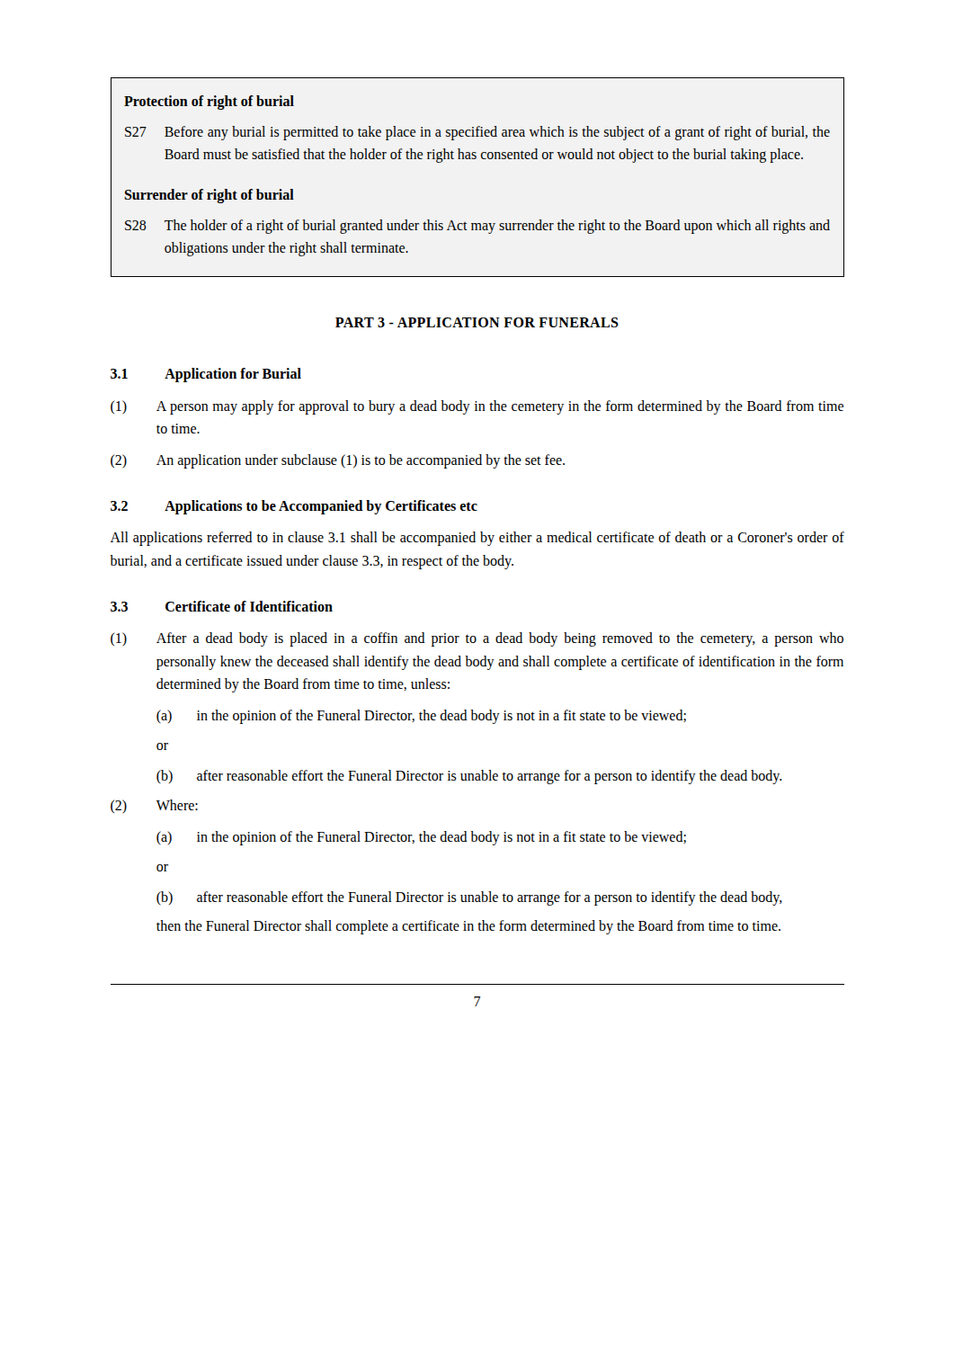Protection of right of burial
S27
Before any burial is permitted to take place in a specified area which is the subject of a grant of right of burial, the Board must be satisfied that the holder of the right has consented or would not object to the burial taking place.
Surrender of right of burial
S28
The holder of a right of burial granted under this Act may surrender the right to the Board upon which all rights and obligations under the right shall terminate.
PART 3 - APPLICATION FOR FUNERALS
3.1 Application for Burial
(1)
A person may apply for approval to bury a dead body in the cemetery in the form determined by the Board from time to time.
(2)
An application under subclause (1) is to be accompanied by the set fee.
3.2 Applications to be Accompanied by Certificates etc
All applications referred to in clause 3.1 shall be accompanied by either a medical certificate of death or a Coroner's order of burial, and a certificate issued under clause 3.3, in respect of the body.
3.3 Certificate of Identification
(1)
After a dead body is placed in a coffin and prior to a dead body being removed to the cemetery, a person who personally knew the deceased shall identify the dead body and shall complete a certificate of identification in the form determined by the Board from time to time, unless:
(a)
in the opinion of the Funeral Director, the dead body is not in a fit state to be viewed;
or
(b)
after reasonable effort the Funeral Director is unable to arrange for a person to identify the dead body.
(2)
Where:
(a)
in the opinion of the Funeral Director, the dead body is not in a fit state to be viewed;
or
(b)
after reasonable effort the Funeral Director is unable to arrange for a person to identify the dead body,
then the Funeral Director shall complete a certificate in the form determined by the Board from time to time.
7